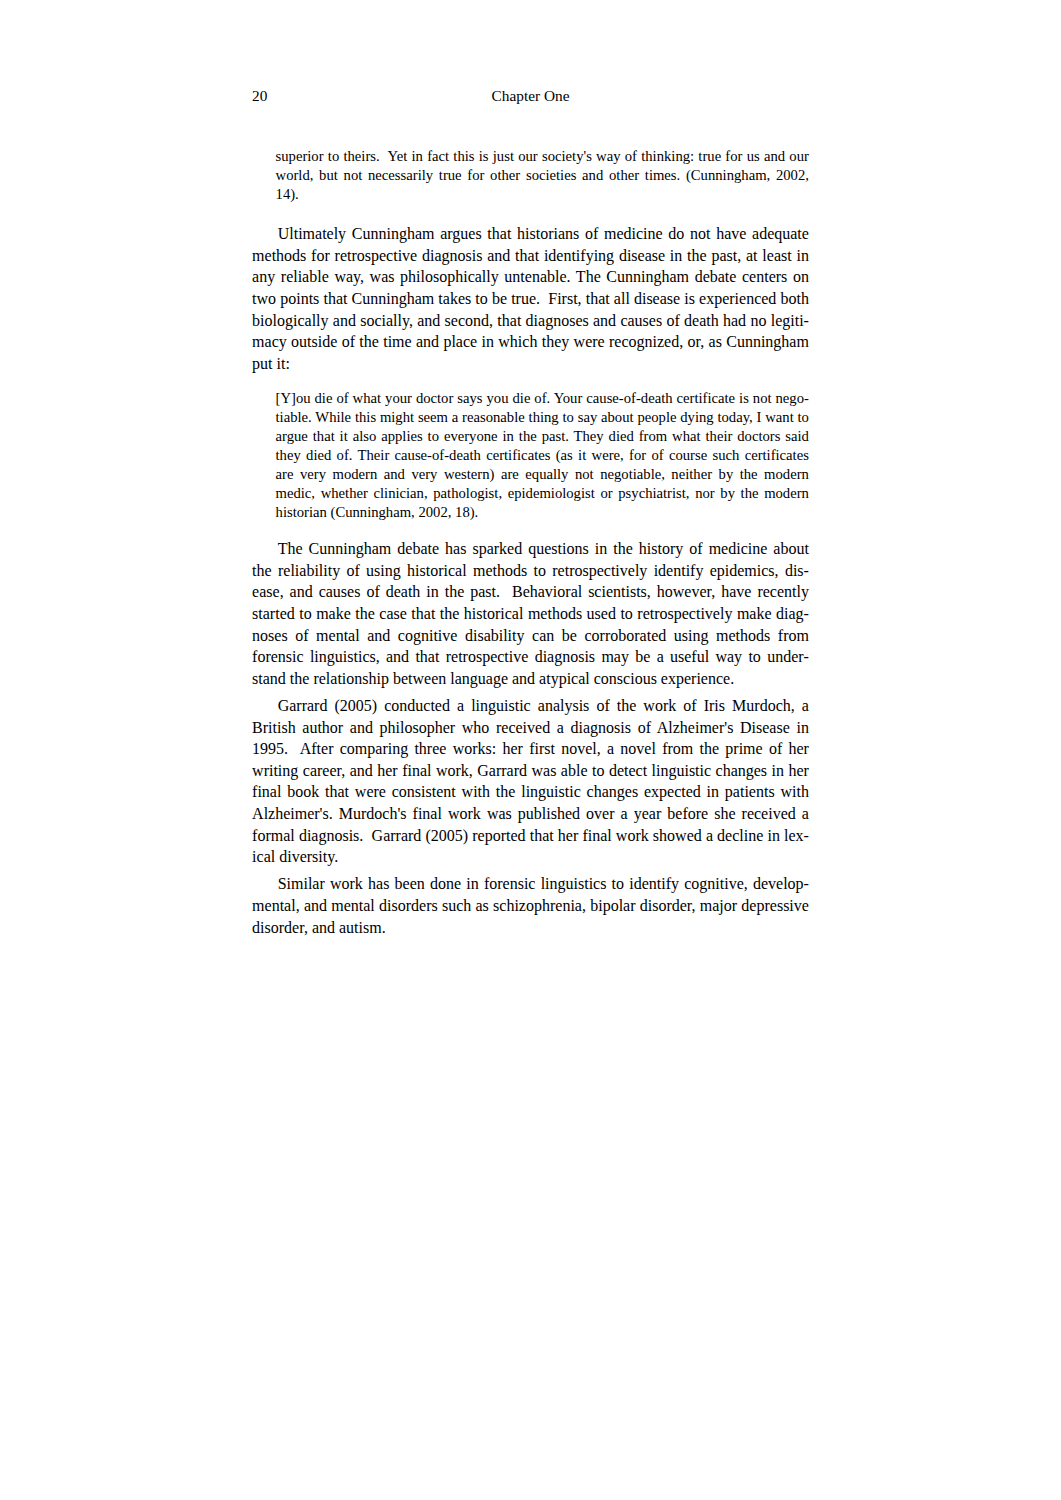20 Chapter One
superior to theirs. Yet in fact this is just our society's way of thinking: true for us and our world, but not necessarily true for other societies and other times. (Cunningham, 2002, 14).
Ultimately Cunningham argues that historians of medicine do not have adequate methods for retrospective diagnosis and that identifying disease in the past, at least in any reliable way, was philosophically untenable. The Cunningham debate centers on two points that Cunningham takes to be true. First, that all disease is experienced both biologically and socially, and second, that diagnoses and causes of death had no legitimacy outside of the time and place in which they were recognized, or, as Cunningham put it:
[Y]ou die of what your doctor says you die of. Your cause-of-death certificate is not negotiable. While this might seem a reasonable thing to say about people dying today, I want to argue that it also applies to everyone in the past. They died from what their doctors said they died of. Their cause-of-death certificates (as it were, for of course such certificates are very modern and very western) are equally not negotiable, neither by the modern medic, whether clinician, pathologist, epidemiologist or psychiatrist, nor by the modern historian (Cunningham, 2002, 18).
The Cunningham debate has sparked questions in the history of medicine about the reliability of using historical methods to retrospectively identify epidemics, disease, and causes of death in the past. Behavioral scientists, however, have recently started to make the case that the historical methods used to retrospectively make diagnoses of mental and cognitive disability can be corroborated using methods from forensic linguistics, and that retrospective diagnosis may be a useful way to understand the relationship between language and atypical conscious experience.
Garrard (2005) conducted a linguistic analysis of the work of Iris Murdoch, a British author and philosopher who received a diagnosis of Alzheimer's Disease in 1995. After comparing three works: her first novel, a novel from the prime of her writing career, and her final work, Garrard was able to detect linguistic changes in her final book that were consistent with the linguistic changes expected in patients with Alzheimer's. Murdoch's final work was published over a year before she received a formal diagnosis. Garrard (2005) reported that her final work showed a decline in lexical diversity.
Similar work has been done in forensic linguistics to identify cognitive, developmental, and mental disorders such as schizophrenia, bipolar disorder, major depressive disorder, and autism.